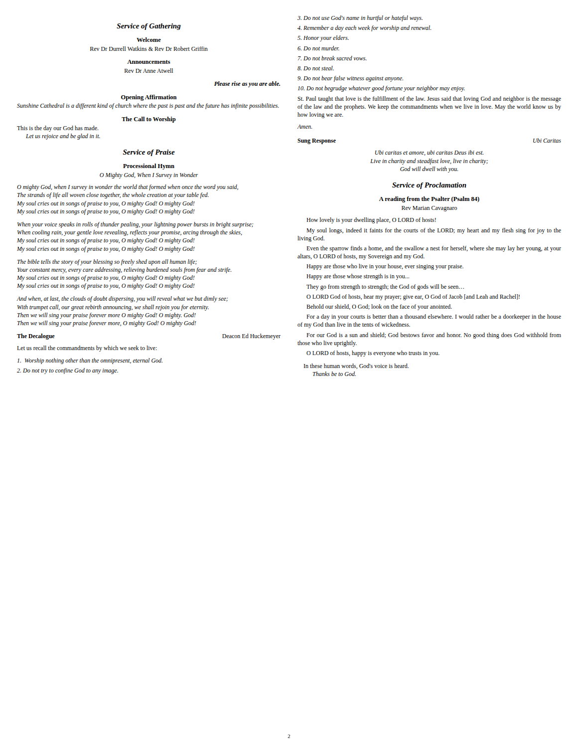Service of Gathering
Welcome
Rev Dr Durrell Watkins & Rev Dr Robert Griffin
Announcements
Rev Dr Anne Atwell
Please rise as you are able.
Opening Affirmation
Sunshine Cathedral is a different kind of church where the past is past and the future has infinite possibilities.
The Call to Worship
This is the day our God has made.
Let us rejoice and be glad in it.
Service of Praise
Processional Hymn
O Mighty God, When I Survey in Wonder
O mighty God, when I survey in wonder the world that formed when once the word you said,
The strands of life all woven close together, the whole creation at your table fed.
My soul cries out in songs of praise to you, O mighty God! O mighty God!
My soul cries out in songs of praise to you, O mighty God! O mighty God!
When your voice speaks in rolls of thunder pealing, your lightning power bursts in bright surprise;
When cooling rain, your gentle love revealing, reflects your promise, arcing through the skies,
My soul cries out in songs of praise to you, O mighty God! O mighty God!
My soul cries out in songs of praise to you, O mighty God! O mighty God!
The bible tells the story of your blessing so freely shed upon all human life;
Your constant mercy, every care addressing, relieving burdened souls from fear and strife.
My soul cries out in songs of praise to you, O mighty God! O mighty God!
My soul cries out in songs of praise to you, O mighty God! O mighty God!
And when, at last, the clouds of doubt dispersing, you will reveal what we but dimly see;
With trumpet call, our great rebirth announcing, we shall rejoin you for eternity.
Then we will sing your praise forever more O mighty God! O mighty. God!
Then we will sing your praise forever more, O mighty God! O mighty God!
The Decalogue Deacon Ed Huckemeyer
Let us recall the commandments by which we seek to live:
1. Worship nothing other than the omnipresent, eternal God.
2. Do not try to confine God to any image.
3. Do not use God's name in hurtful or hateful ways.
4. Remember a day each week for worship and renewal.
5. Honor your elders.
6. Do not murder.
7. Do not break sacred vows.
8. Do not steal.
9. Do not bear false witness against anyone.
10. Do not begrudge whatever good fortune your neighbor may enjoy.
St. Paul taught that love is the fulfillment of the law. Jesus said that loving God and neighbor is the message of the law and the prophets. We keep the commandments when we live in love. May the world know us by how loving we are.
Amen.
Sung Response Ubi Caritas
Ubi caritas et amore, ubi caritas Deus ibi est.
Live in charity and steadfast love, live in charity;
God will dwell with you.
Service of Proclamation
A reading from the Psalter (Psalm 84)
Rev Marian Cavagnaro
How lovely is your dwelling place, O LORD of hosts!
My soul longs, indeed it faints for the courts of the LORD; my heart and my flesh sing for joy to the living God.
Even the sparrow finds a home, and the swallow a nest for herself, where she may lay her young, at your altars, O LORD of hosts, my Sovereign and my God.
Happy are those who live in your house, ever singing your praise.
Happy are those whose strength is in you...
They go from strength to strength; the God of gods will be seen…
O LORD God of hosts, hear my prayer; give ear, O God of Jacob [and Leah and Rachel]!
Behold our shield, O God; look on the face of your anointed.
For a day in your courts is better than a thousand elsewhere. I would rather be a doorkeeper in the house of my God than live in the tents of wickedness.
For our God is a sun and shield; God bestows favor and honor. No good thing does God withhold from those who live uprightly.
O LORD of hosts, happy is everyone who trusts in you.
In these human words, God's voice is heard.
Thanks be to God.
2